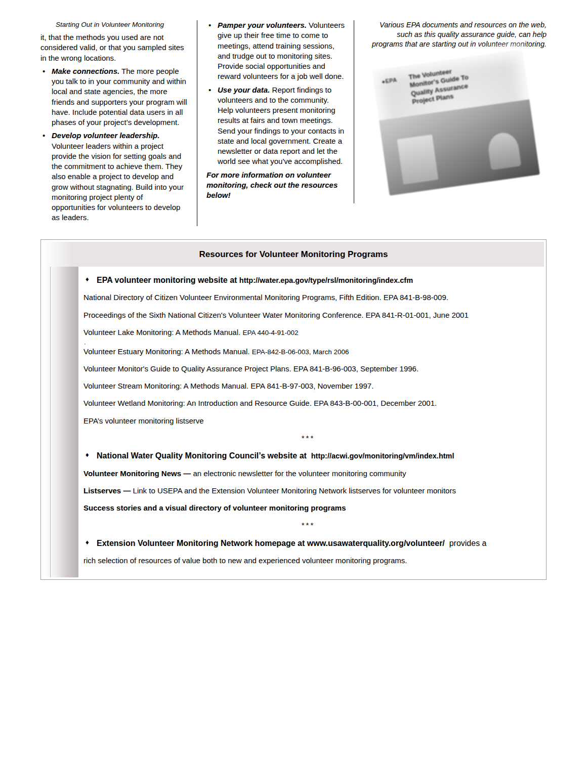Starting Out in Volunteer Monitoring
it, that the methods you used are not considered valid, or that you sampled sites in the wrong locations.
Make connections. The more people you talk to in your community and within local and state agencies, the more friends and supporters your program will have. Include potential data users in all phases of your project’s development.
Develop volunteer leadership. Volunteer leaders within a project provide the vision for setting goals and the commitment to achieve them. They also enable a project to develop and grow without stagnating. Build into your monitoring project plenty of opportunities for volunteers to develop as leaders.
Pamper your volunteers. Volunteers give up their free time to come to meetings, attend training sessions, and trudge out to monitoring sites. Provide social opportunities and reward volunteers for a job well done.
Use your data. Report findings to volunteers and to the community. Help volunteers present monitoring results at fairs and town meetings. Send your findings to your contacts in state and local government. Create a newsletter or data report and let the world see what you've accomplished.
For more information on volunteer monitoring, check out the resources below!
Various EPA documents and resources on the web, such as this quality assurance guide, can help programs that are starting out in volunteer monitoring.
●EPA
The Volunteer
Monitor's Guide To
Quality Assurance
Project Plans
Resources for Volunteer Monitoring Programs
EPA volunteer monitoring website at http://water.epa.gov/type/rsl/monitoring/index.cfm
National Directory of Citizen Volunteer Environmental Monitoring Programs, Fifth Edition. EPA 841-B-98-009.
Proceedings of the Sixth National Citizen's Volunteer Water Monitoring Conference. EPA 841-R-01-001, June 2001
Volunteer Lake Monitoring: A Methods Manual. EPA 440-4-91-002
'Volunteer Estuary Monitoring: A Methods Manual. EPA-842-B-06-003, March 2006
Volunteer Monitor's Guide to Quality Assurance Project Plans. EPA 841-B-96-003, September 1996.
Volunteer Stream Monitoring: A Methods Manual. EPA 841-B-97-003, November 1997.
Volunteer Wetland Monitoring: An Introduction and Resource Guide. EPA 843-B-00-001, December 2001.
EPA’s volunteer monitoring listserve
***
National Water Quality Monitoring Council’s website at http://acwi.gov/monitoring/vm/index.html
Volunteer Monitoring News — an electronic newsletter for the volunteer monitoring community
Listserves — Link to USEPA and the Extension Volunteer Monitoring Network listserves for volunteer monitors
Success stories and a visual directory of volunteer monitoring programs
***
Extension Volunteer Monitoring Network homepage at www.usawaterquality.org/volunteer/ provides a
rich selection of resources of value both to new and experienced volunteer monitoring programs.